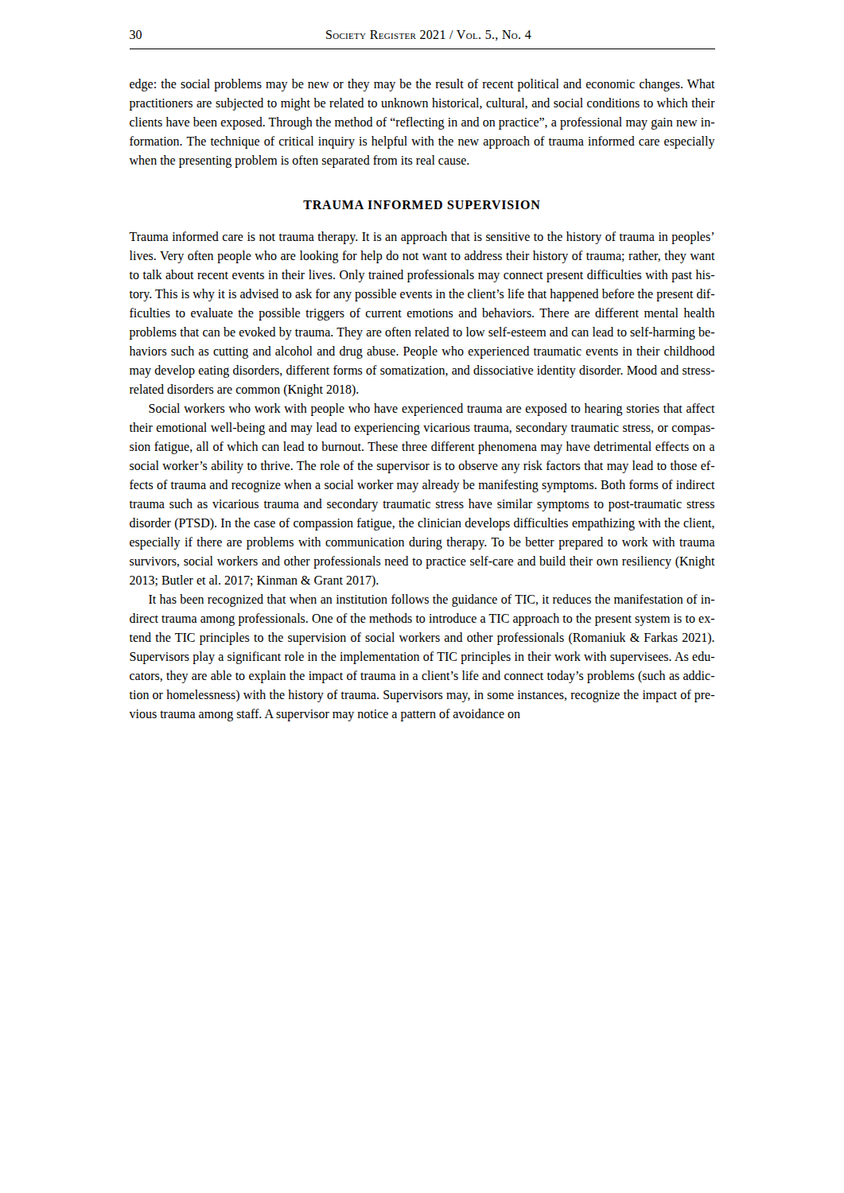30 Society Register 2021 / Vol. 5., No. 4
edge: the social problems may be new or they may be the result of recent political and economic changes. What practitioners are subjected to might be related to unknown historical, cultural, and social conditions to which their clients have been exposed. Through the method of “reflecting in and on practice”, a professional may gain new information. The technique of critical inquiry is helpful with the new approach of trauma informed care especially when the presenting problem is often separated from its real cause.
Trauma Informed Supervision
Trauma informed care is not trauma therapy. It is an approach that is sensitive to the history of trauma in peoples’ lives. Very often people who are looking for help do not want to address their history of trauma; rather, they want to talk about recent events in their lives. Only trained professionals may connect present difficulties with past history. This is why it is advised to ask for any possible events in the client’s life that happened before the present difficulties to evaluate the possible triggers of current emotions and behaviors. There are different mental health problems that can be evoked by trauma. They are often related to low self-esteem and can lead to self-harming behaviors such as cutting and alcohol and drug abuse. People who experienced traumatic events in their childhood may develop eating disorders, different forms of somatization, and dissociative identity disorder. Mood and stress-related disorders are common (Knight 2018).
Social workers who work with people who have experienced trauma are exposed to hearing stories that affect their emotional well-being and may lead to experiencing vicarious trauma, secondary traumatic stress, or compassion fatigue, all of which can lead to burnout. These three different phenomena may have detrimental effects on a social worker’s ability to thrive. The role of the supervisor is to observe any risk factors that may lead to those effects of trauma and recognize when a social worker may already be manifesting symptoms. Both forms of indirect trauma such as vicarious trauma and secondary traumatic stress have similar symptoms to post-traumatic stress disorder (PTSD). In the case of compassion fatigue, the clinician develops difficulties empathizing with the client, especially if there are problems with communication during therapy. To be better prepared to work with trauma survivors, social workers and other professionals need to practice self-care and build their own resiliency (Knight 2013; Butler et al. 2017; Kinman & Grant 2017).
It has been recognized that when an institution follows the guidance of TIC, it reduces the manifestation of indirect trauma among professionals. One of the methods to introduce a TIC approach to the present system is to extend the TIC principles to the supervision of social workers and other professionals (Romaniuk & Farkas 2021). Supervisors play a significant role in the implementation of TIC principles in their work with supervisees. As educators, they are able to explain the impact of trauma in a client’s life and connect today’s problems (such as addiction or homelessness) with the history of trauma. Supervisors may, in some instances, recognize the impact of previous trauma among staff. A supervisor may notice a pattern of avoidance on